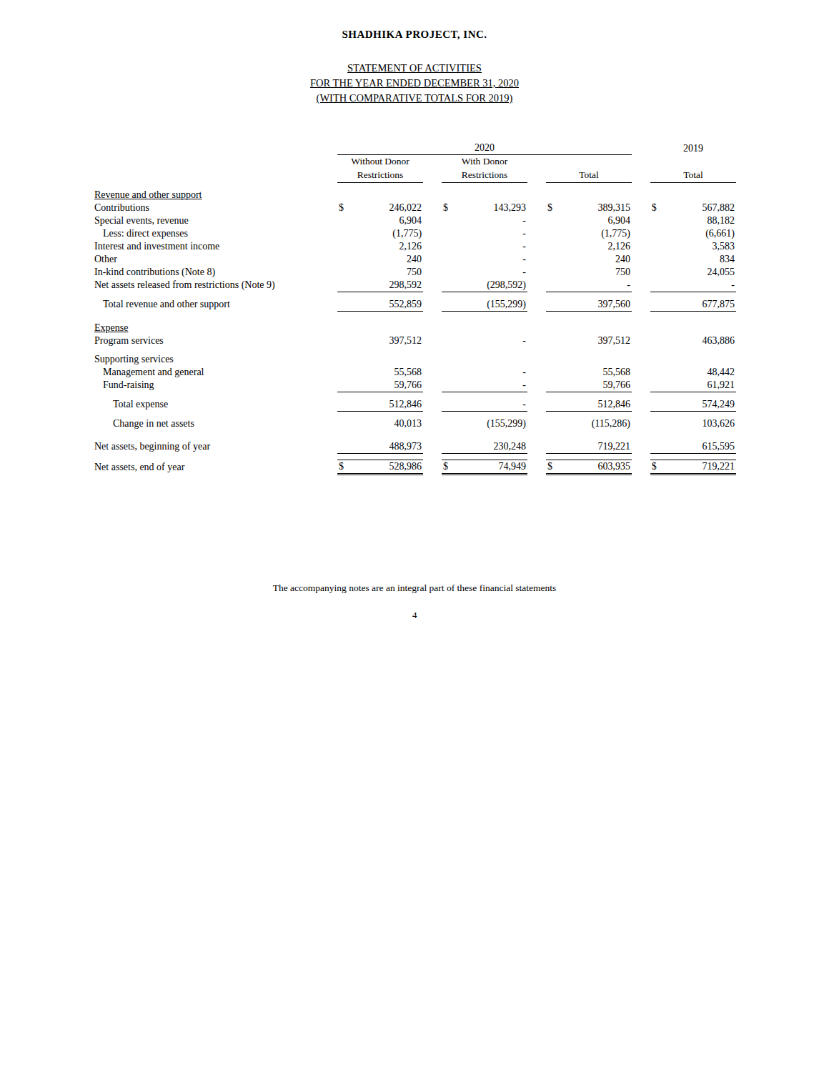SHADHIKA PROJECT, INC.
STATEMENT OF ACTIVITIES
FOR THE YEAR ENDED DECEMBER 31, 2020
(WITH COMPARATIVE TOTALS FOR 2019)
| | 2020 | | 2019 |
| | Without Donor | | With Donor | | | | |
| | Restrictions | | Restrictions | | Total | | Total |
| Revenue and other support | |
| Contributions | $ | 246,022 | | $ | 143,293 | | $ | 389,315 | | $ | 567,882 |
| Special events, revenue | | 6,904 | | | - | | | 6,904 | | | 88,182 |
| Less: direct expenses | | (1,775) | | | - | | | (1,775) | | | (6,661) |
| Interest and investment income | | 2,126 | | | - | | | 2,126 | | | 3,583 |
| Other | | 240 | | | - | | | 240 | | | 834 |
| In-kind contributions (Note 8) | | 750 | | | - | | | 750 | | | 24,055 |
| Net assets released from restrictions (Note 9) | | 298,592 | | | (298,592) | | | - | | | - |
| Total revenue and other support | | 552,859 | | | (155,299) | | | 397,560 | | | 677,875 |
| Expense | |
| Program services | | 397,512 | | | - | | | 397,512 | | | 463,886 |
| Supporting services | |
| Management and general | | 55,568 | | | - | | | 55,568 | | | 48,442 |
| Fund-raising | | 59,766 | | | - | | | 59,766 | | | 61,921 |
| Total expense | | 512,846 | | | - | | | 512,846 | | | 574,249 |
| Change in net assets | | 40,013 | | | (155,299) | | | (115,286) | | | 103,626 |
| Net assets, beginning of year | | 488,973 | | | 230,248 | | | 719,221 | | | 615,595 |
| Net assets, end of year | $ | 528,986 | | $ | 74,949 | | $ | 603,935 | | $ | 719,221 |
The accompanying notes are an integral part of these financial statements
4